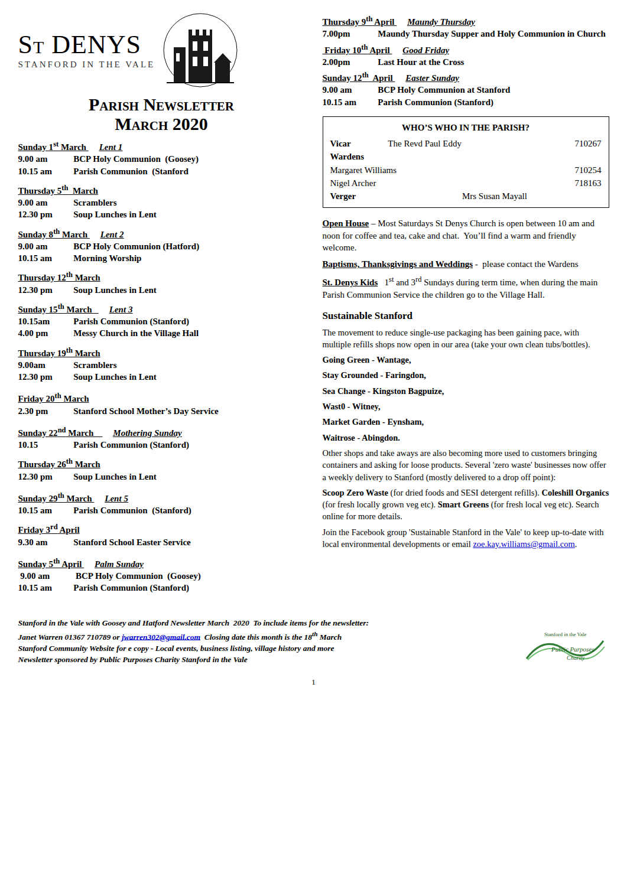ST DENYS
STANFORD IN THE VALE
Parish NewsletterMarch 2020
Sunday 1st March Lent 1
9.00 am BCP Holy Communion (Goosey)
10.15 am Parish Communion (Stanford
Thursday 5th March
9.00 am Scramblers
12.30 pm Soup Lunches in Lent
Sunday 8th March Lent 2
9.00 am BCP Holy Communion (Hatford)
10.15 am Morning Worship
Thursday 12th March
12.30 pm Soup Lunches in Lent
Sunday 15th March Lent 3
10.15am Parish Communion (Stanford)
4.00 pm Messy Church in the Village Hall
Thursday 19th March
9.00am Scramblers
12.30 pm Soup Lunches in Lent
Friday 20th March
2.30 pm Stanford School Mother’s Day Service
Sunday 22nd March Mothering Sunday
10.15 Parish Communion (Stanford)
Thursday 26th March
12.30 pm Soup Lunches in Lent
Sunday 29th March Lent 5
10.15 am Parish Communion (Stanford)
Friday 3rd April
9.30 am Stanford School Easter Service
Sunday 5th April Palm Sunday
9.00 am BCP Holy Communion (Goosey)
10.15 am Parish Communion (Stanford)
Thursday 9th April Maundy Thursday
7.00pm Maundy Thursday Supper and Holy Communion in Church
Friday 10th April Good Friday
2.00pm Last Hour at the Cross
Sunday 12th April Easter Sunday
9.00 am BCP Holy Communion at Stanford
10.15 am Parish Communion (Stanford)
WHO’S WHO IN THE PARISH?
| Vicar | The Revd Paul Eddy | 710267 |
| Wardens |
| Margaret Williams | 710254 |
| Nigel Archer | 718163 |
| Verger | Mrs Susan Mayall |
Open House – Most Saturdays St Denys Church is open between 10 am and noon for coffee and tea, cake and chat. You’ll find a warm and friendly welcome.
Baptisms, Thanksgivings and Weddings - please contact the Wardens
St. Denys Kids 1st and 3rd Sundays during term time, when during the main Parish Communion Service the children go to the Village Hall.
Sustainable Stanford
The movement to reduce single-use packaging has been gaining pace, with multiple refills shops now open in our area (take your own clean tubs/bottles).
Going Green - Wantage,
Stay Grounded - Faringdon,
Sea Change - Kingston Bagpuize,
Wast0 - Witney,
Market Garden - Eynsham,
Waitrose - Abingdon.
Other shops and take aways are also becoming more used to customers bringing containers and asking for loose products. Several 'zero waste' businesses now offer a weekly delivery to Stanford (mostly delivered to a drop off point):
Scoop Zero Waste (for dried foods and SESI detergent refills). Coleshill Organics (for fresh locally grown veg etc). Smart Greens (for fresh local veg etc). Search online for more details.
Join the Facebook group 'Sustainable Stanford in the Vale' to keep up-to-date with local environmental developments or email zoe.kay.williams@gmail.com.
Stanford in the Vale with Goosey and Hatford Newsletter March 2020 To include items for the newsletter:
Janet Warren 01367 710789 or jwarren302@gmail.com Closing date this month is the 18th March
Stanford Community Website for e copy - Local events, business listing, village history and more
Newsletter sponsored by Public Purposes Charity Stanford in the Vale
Stanford in the Vale Public Purposes Charity
1